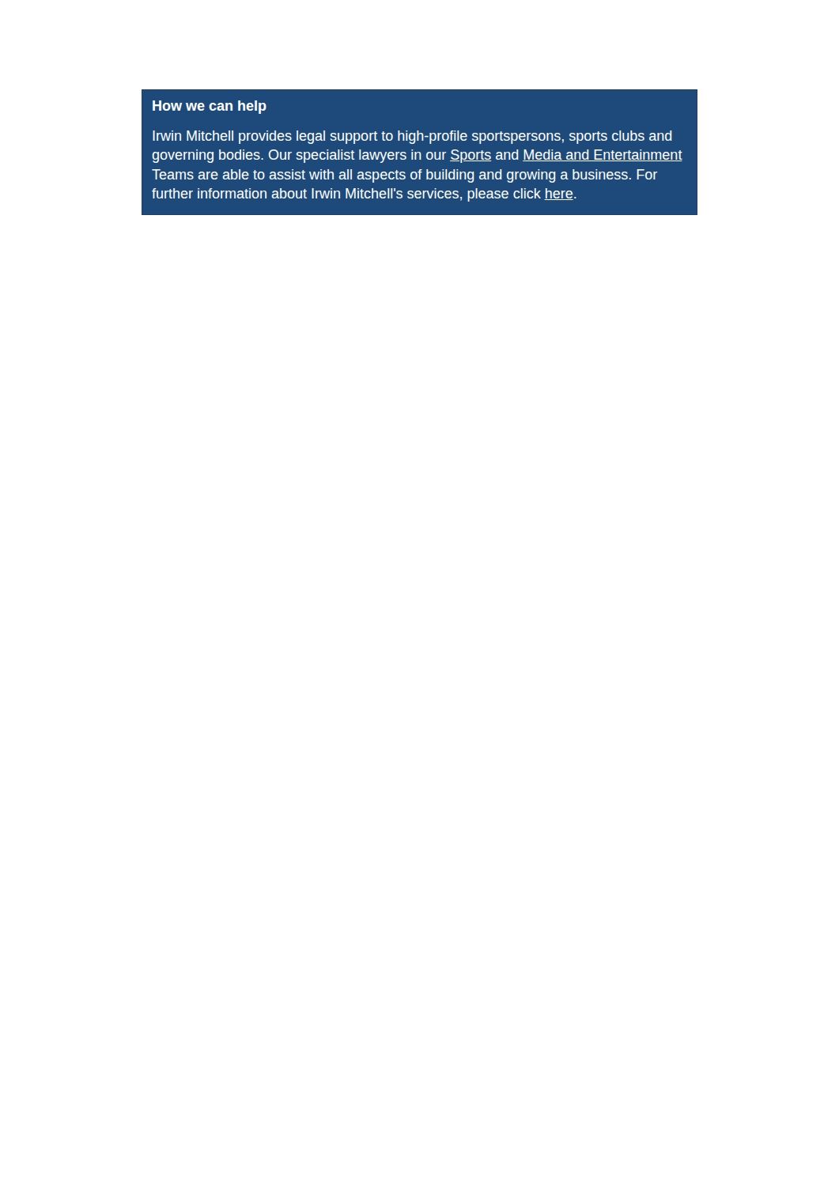How we can help
Irwin Mitchell provides legal support to high-profile sportspersons, sports clubs and governing bodies. Our specialist lawyers in our Sports and Media and Entertainment Teams are able to assist with all aspects of building and growing a business. For further information about Irwin Mitchell's services, please click here.